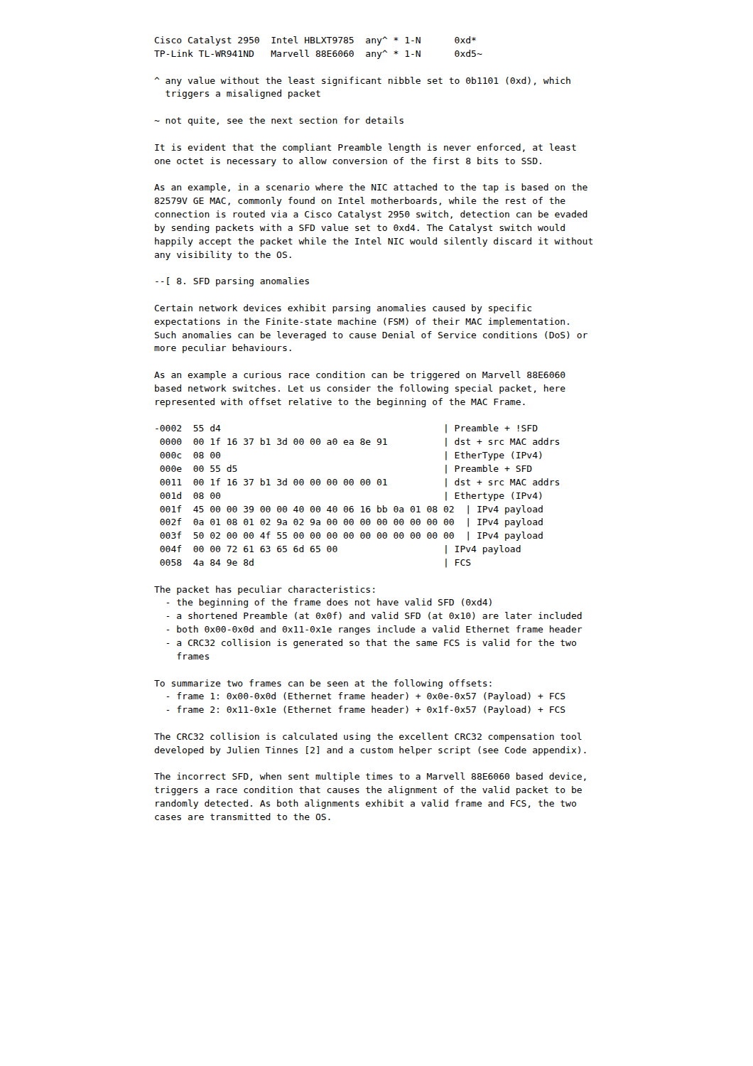Cisco Catalyst 2950  Intel HBLXT9785  any^ * 1-N      0xd*
TP-Link TL-WR941ND   Marvell 88E6060  any^ * 1-N      0xd5~

^ any value without the least significant nibble set to 0b1101 (0xd), which
  triggers a misaligned packet

~ not quite, see the next section for details

It is evident that the compliant Preamble length is never enforced, at least
one octet is necessary to allow conversion of the first 8 bits to SSD.

As an example, in a scenario where the NIC attached to the tap is based on the
82579V GE MAC, commonly found on Intel motherboards, while the rest of the
connection is routed via a Cisco Catalyst 2950 switch, detection can be evaded
by sending packets with a SFD value set to 0xd4. The Catalyst switch would
happily accept the packet while the Intel NIC would silently discard it without
any visibility to the OS.

--[ 8. SFD parsing anomalies

Certain network devices exhibit parsing anomalies caused by specific
expectations in the Finite-state machine (FSM) of their MAC implementation.
Such anomalies can be leveraged to cause Denial of Service conditions (DoS) or
more peculiar behaviours.

As an example a curious race condition can be triggered on Marvell 88E6060
based network switches. Let us consider the following special packet, here
represented with offset relative to the beginning of the MAC Frame.

-0002  55 d4                                        | Preamble + !SFD
 0000  00 1f 16 37 b1 3d 00 00 a0 ea 8e 91          | dst + src MAC addrs
 000c  08 00                                        | EtherType (IPv4)
 000e  00 55 d5                                     | Preamble + SFD
 0011  00 1f 16 37 b1 3d 00 00 00 00 00 01          | dst + src MAC addrs
 001d  08 00                                        | Ethertype (IPv4)
 001f  45 00 00 39 00 00 40 00 40 06 16 bb 0a 01 08 02  | IPv4 payload
 002f  0a 01 08 01 02 9a 02 9a 00 00 00 00 00 00 00 00  | IPv4 payload
 003f  50 02 00 00 4f 55 00 00 00 00 00 00 00 00 00 00  | IPv4 payload
 004f  00 00 72 61 63 65 6d 65 00                   | IPv4 payload
 0058  4a 84 9e 8d                                  | FCS

The packet has peculiar characteristics:
  - the beginning of the frame does not have valid SFD (0xd4)
  - a shortened Preamble (at 0x0f) and valid SFD (at 0x10) are later included
  - both 0x00-0x0d and 0x11-0x1e ranges include a valid Ethernet frame header
  - a CRC32 collision is generated so that the same FCS is valid for the two
    frames

To summarize two frames can be seen at the following offsets:
  - frame 1: 0x00-0x0d (Ethernet frame header) + 0x0e-0x57 (Payload) + FCS
  - frame 2: 0x11-0x1e (Ethernet frame header) + 0x1f-0x57 (Payload) + FCS

The CRC32 collision is calculated using the excellent CRC32 compensation tool
developed by Julien Tinnes [2] and a custom helper script (see Code appendix).

The incorrect SFD, when sent multiple times to a Marvell 88E6060 based device,
triggers a race condition that causes the alignment of the valid packet to be
randomly detected. As both alignments exhibit a valid frame and FCS, the two
cases are transmitted to the OS.